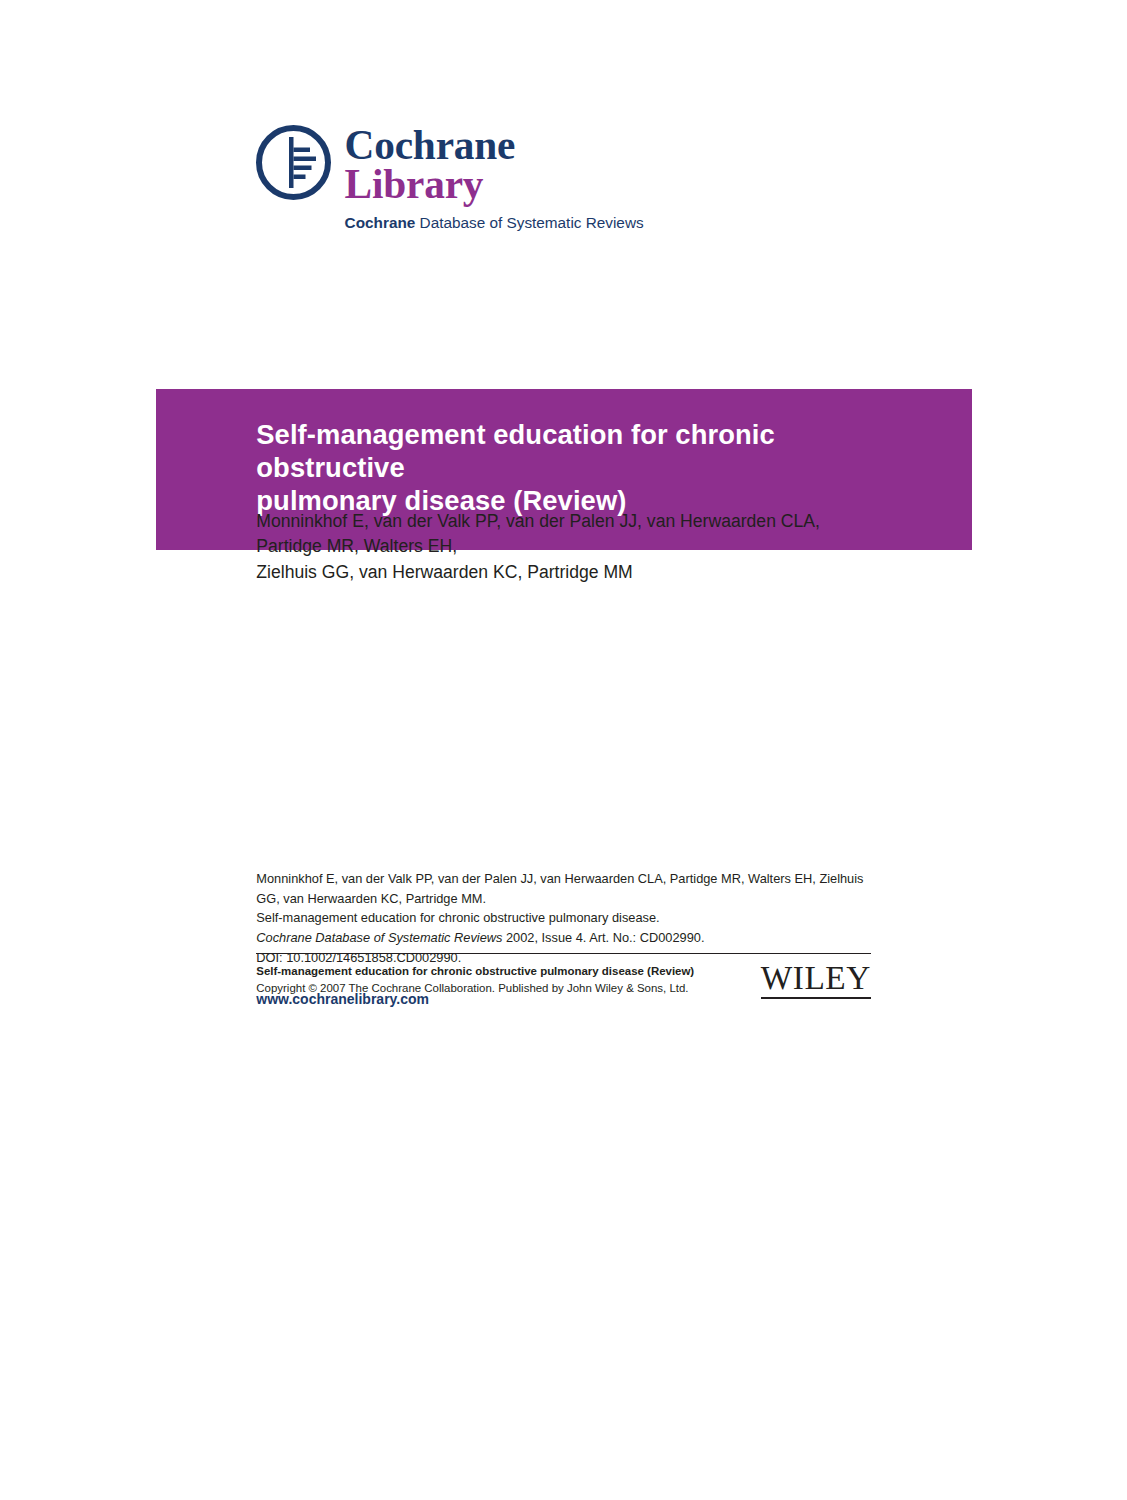Cochrane
Library
Cochrane Database of Systematic Reviews
Self-management education for chronic obstructive
pulmonary disease (Review)
Monninkhof E, van der Valk PP, van der Palen JJ, van Herwaarden CLA, Partidge MR, Walters EH,
Zielhuis GG, van Herwaarden KC, Partridge MM
Monninkhof E, van der Valk PP, van der Palen JJ, van Herwaarden CLA, Partidge MR, Walters EH, Zielhuis GG, van Herwaarden KC, Partridge MM.
Self-management education for chronic obstructive pulmonary disease.
Cochrane Database of Systematic Reviews 2002, Issue 4. Art. No.: CD002990.
DOI: 10.1002/14651858.CD002990.
www.cochranelibrary.com
Self-management education for chronic obstructive pulmonary disease (Review)
Copyright © 2007 The Cochrane Collaboration. Published by John Wiley & Sons, Ltd.
WILEY